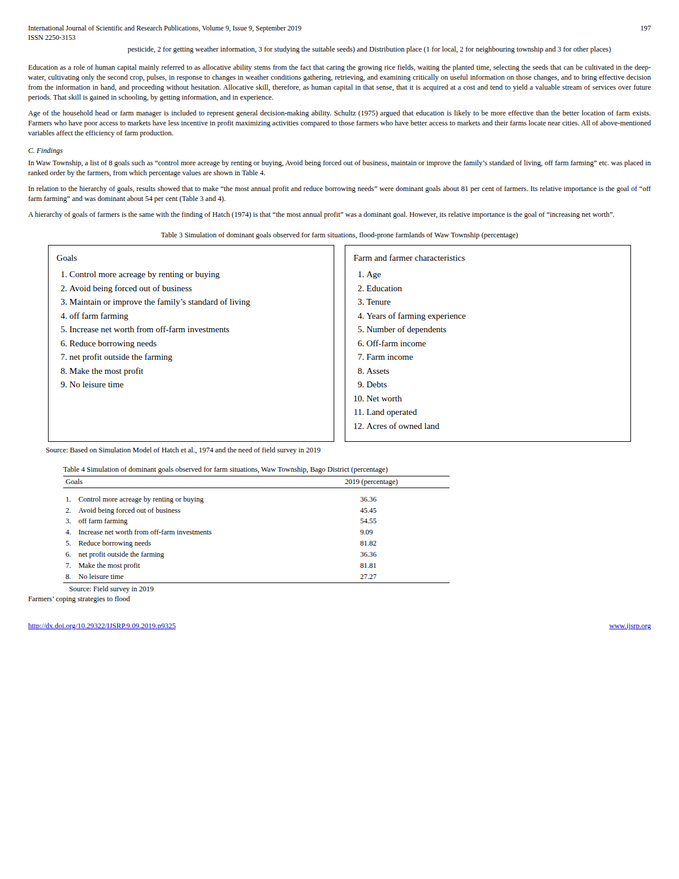International Journal of Scientific and Research Publications, Volume 9, Issue 9, September 2019
ISSN 2250-3153
197
pesticide, 2 for getting weather information, 3 for studying the suitable seeds) and Distribution place (1 for local, 2 for neighbouring township and 3 for other places)
Education as a role of human capital mainly referred to as allocative ability stems from the fact that caring the growing rice fields, waiting the planted time, selecting the seeds that can be cultivated in the deep-water, cultivating only the second crop, pulses, in response to changes in weather conditions gathering, retrieving, and examining critically on useful information on those changes, and to bring effective decision from the information in hand, and proceeding without hesitation. Allocative skill, therefore, as human capital in that sense, that it is acquired at a cost and tend to yield a valuable stream of services over future periods. That skill is gained in schooling, by getting information, and in experience.
Age of the household head or farm manager is included to represent general decision-making ability. Schultz (1975) argued that education is likely to be more effective than the better location of farm exists. Farmers who have poor access to markets have less incentive in profit maximizing activities compared to those farmers who have better access to markets and their farms locate near cities. All of above-mentioned variables affect the efficiency of farm production.
C. Findings
In Waw Township, a list of 8 goals such as “control more acreage by renting or buying, Avoid being forced out of business, maintain or improve the family’s standard of living, off farm farming” etc. was placed in ranked order by the farmers, from which percentage values are shown in Table 4.
In relation to the hierarchy of goals, results showed that to make “the most annual profit and reduce borrowing needs” were dominant goals about 81 per cent of farmers. Its relative importance is the goal of “off farm farming” and was dominant about 54 per cent (Table 3 and 4).
A hierarchy of goals of farmers is the same with the finding of Hatch (1974) is that “the most annual profit” was a dominant goal. However, its relative importance is the goal of “increasing net worth”.
Table 3 Simulation of dominant goals observed for farm situations, flood-prone farmlands of Waw Township (percentage)
Goals
Control more acreage by renting or buying
Avoid being forced out of business
Maintain or improve the family’s standard of living
off farm farming
Increase net worth from off-farm investments
Reduce borrowing needs
net profit outside the farming
Make the most profit
No leisure time
Farm and farmer characteristics
Age
Education
Tenure
Years of farming experience
Number of dependents
Off-farm income
Farm income
Assets
Debts
Net worth
Land operated
Acres of owned land
Source: Based on Simulation Model of Hatch et al., 1974 and the need of field survey in 2019
Table 4 Simulation of dominant goals observed for farm situations, Waw Township, Bago District (percentage)
| Goals | 2019 (percentage) |
| --- | --- |
| 1. Control more acreage by renting or buying | 36.36 |
| 2. Avoid being forced out of business | 45.45 |
| 3. off farm farming | 54.55 |
| 4. Increase net worth from off-farm investments | 9.09 |
| 5. Reduce borrowing needs | 81.82 |
| 6. net profit outside the farming | 36.36 |
| 7. Make the most profit | 81.81 |
| 8. No leisure time | 27.27 |
Source: Field survey in 2019
Farmers’ coping strategies to flood
http://dx.doi.org/10.29322/IJSRP.9.09.2019.p9325
www.ijsrp.org